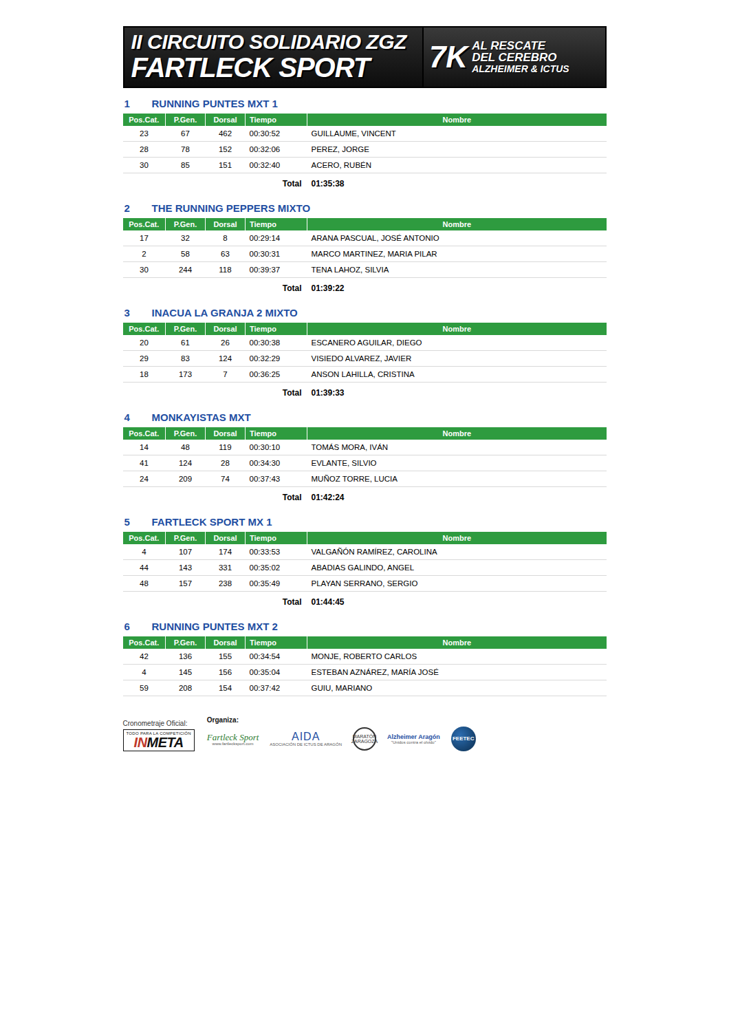II CIRCUITO SOLIDARIO ZGZ
FARTLECK SPORT
7K
AL RESCATE DEL CEREBRO ALZHEIMER & ICTUS
1 RUNNING PUNTES MXT 1
| Pos.Cat. | P.Gen. | Dorsal | Tiempo | Nombre |
| --- | --- | --- | --- | --- |
| 23 | 67 | 462 | 00:30:52 | GUILLAUME, VINCENT |
| 28 | 78 | 152 | 00:32:06 | PEREZ, JORGE |
| 30 | 85 | 151 | 00:32:40 | ACERO, RUBÉN |
| | Total | 01:35:38 |
2 THE RUNNING PEPPERS MIXTO
| Pos.Cat. | P.Gen. | Dorsal | Tiempo | Nombre |
| --- | --- | --- | --- | --- |
| 17 | 32 | 8 | 00:29:14 | ARANA PASCUAL, JOSÉ ANTONIO |
| 2 | 58 | 63 | 00:30:31 | MARCO MARTINEZ, MARIA PILAR |
| 30 | 244 | 118 | 00:39:37 | TENA LAHOZ, SILVIA |
| | Total | 01:39:22 |
3 INACUA LA GRANJA 2 MIXTO
| Pos.Cat. | P.Gen. | Dorsal | Tiempo | Nombre |
| --- | --- | --- | --- | --- |
| 20 | 61 | 26 | 00:30:38 | ESCANERO AGUILAR, DIEGO |
| 29 | 83 | 124 | 00:32:29 | VISIEDO ALVAREZ, JAVIER |
| 18 | 173 | 7 | 00:36:25 | ANSON LAHILLA, CRISTINA |
| | Total | 01:39:33 |
4 MONKAYISTAS MXT
| Pos.Cat. | P.Gen. | Dorsal | Tiempo | Nombre |
| --- | --- | --- | --- | --- |
| 14 | 48 | 119 | 00:30:10 | TOMÁS MORA, IVÁN |
| 41 | 124 | 28 | 00:34:30 | EVLANTE, SILVIO |
| 24 | 209 | 74 | 00:37:43 | MUÑOZ TORRE, LUCIA |
| | Total | 01:42:24 |
5 FARTLECK SPORT MX 1
| Pos.Cat. | P.Gen. | Dorsal | Tiempo | Nombre |
| --- | --- | --- | --- | --- |
| 4 | 107 | 174 | 00:33:53 | VALGAÑÓN RAMÍREZ, CAROLINA |
| 44 | 143 | 331 | 00:35:02 | ABADIAS GALINDO, ANGEL |
| 48 | 157 | 238 | 00:35:49 | PLAYAN SERRANO, SERGIO |
| | Total | 01:44:45 |
6 RUNNING PUNTES MXT 2
| Pos.Cat. | P.Gen. | Dorsal | Tiempo | Nombre |
| --- | --- | --- | --- | --- |
| 42 | 136 | 155 | 00:34:54 | MONJE, ROBERTO CARLOS |
| 4 | 145 | 156 | 00:35:04 | ESTEBAN AZNÁREZ, MARÍA JOSÉ |
| 59 | 208 | 154 | 00:37:42 | GUIU, MARIANO |
Cronometraje Oficial:
TODO PARA LA COMPETICIÓN INMETA
Organiza:
Fartleck Sport www.fartlecksport.com
AIDA ASOCIACIÓN DE ICTUS DE ARAGÓN
MARATÓN
ZARAGOZA
Alzheimer Aragón "Unidos contra el olvido"
FEETEC